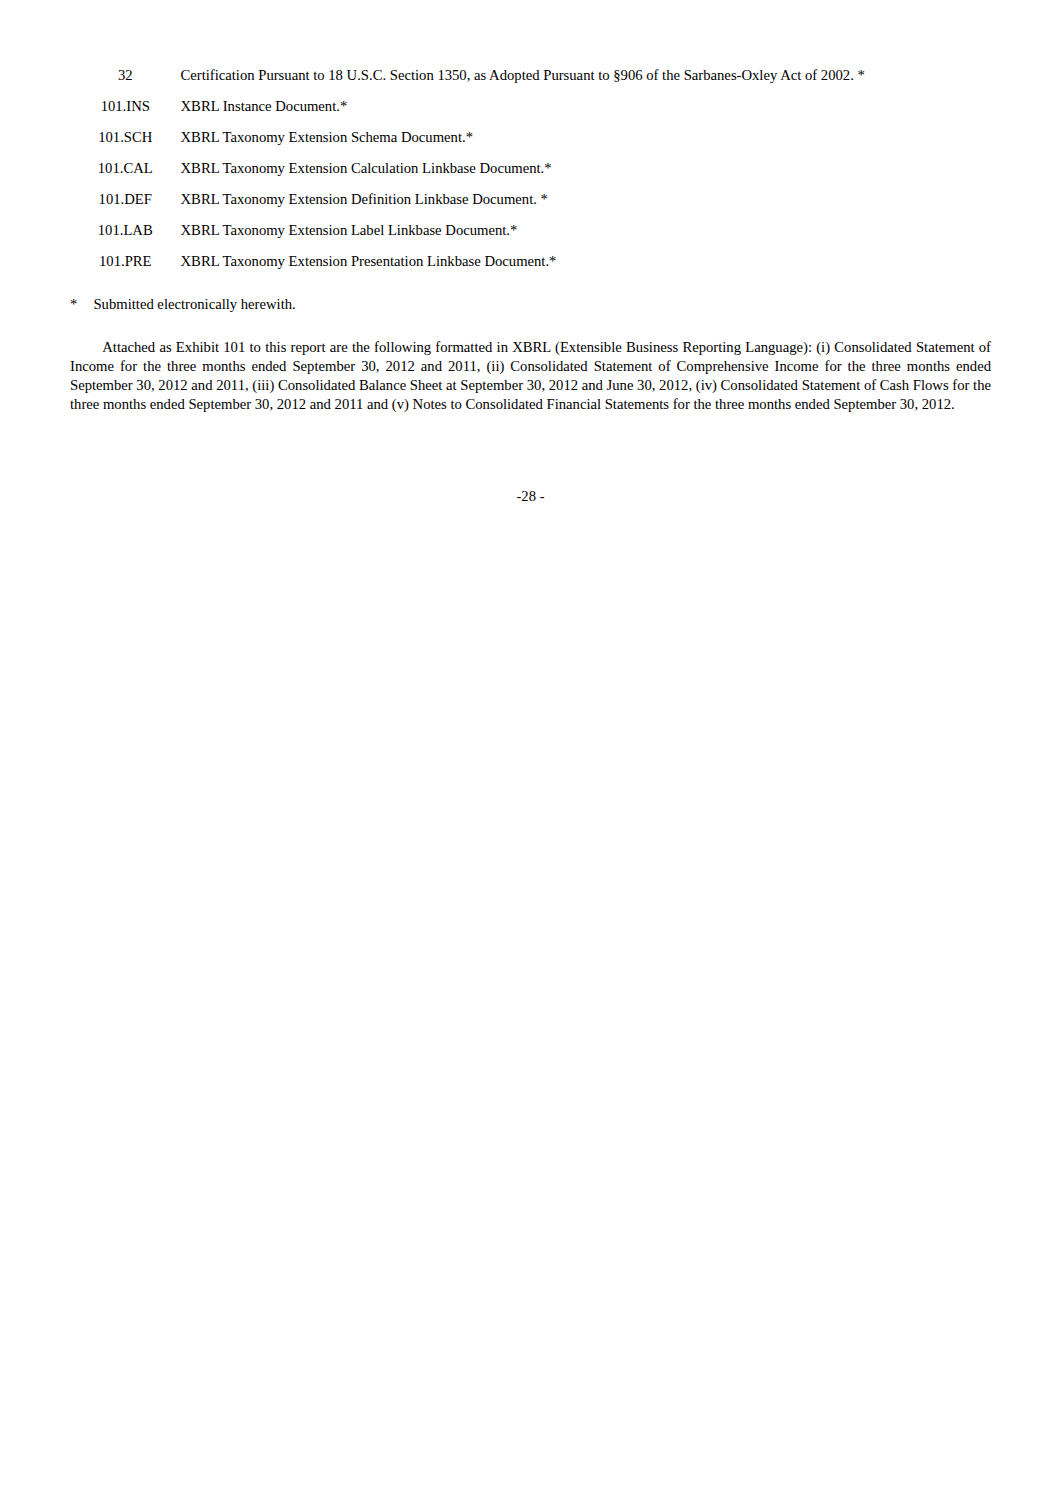| 32 | Certification Pursuant to 18 U.S.C. Section 1350, as Adopted Pursuant to §906 of the Sarbanes-Oxley Act of 2002. * |
| 101.INS | XBRL Instance Document.* |
| 101.SCH | XBRL Taxonomy Extension Schema Document.* |
| 101.CAL | XBRL Taxonomy Extension Calculation Linkbase Document.* |
| 101.DEF | XBRL Taxonomy Extension Definition Linkbase Document. * |
| 101.LAB | XBRL Taxonomy Extension Label Linkbase Document.* |
| 101.PRE | XBRL Taxonomy Extension Presentation Linkbase Document.* |
*Submitted electronically herewith.
Attached as Exhibit 101 to this report are the following formatted in XBRL (Extensible Business Reporting Language): (i) Consolidated Statement of Income for the three months ended September 30, 2012 and 2011, (ii) Consolidated Statement of Comprehensive Income for the three months ended September 30, 2012 and 2011, (iii) Consolidated Balance Sheet at September 30, 2012 and June 30, 2012, (iv) Consolidated Statement of Cash Flows for the three months ended September 30, 2012 and 2011 and (v) Notes to Consolidated Financial Statements for the three months ended September 30, 2012.
-28 -